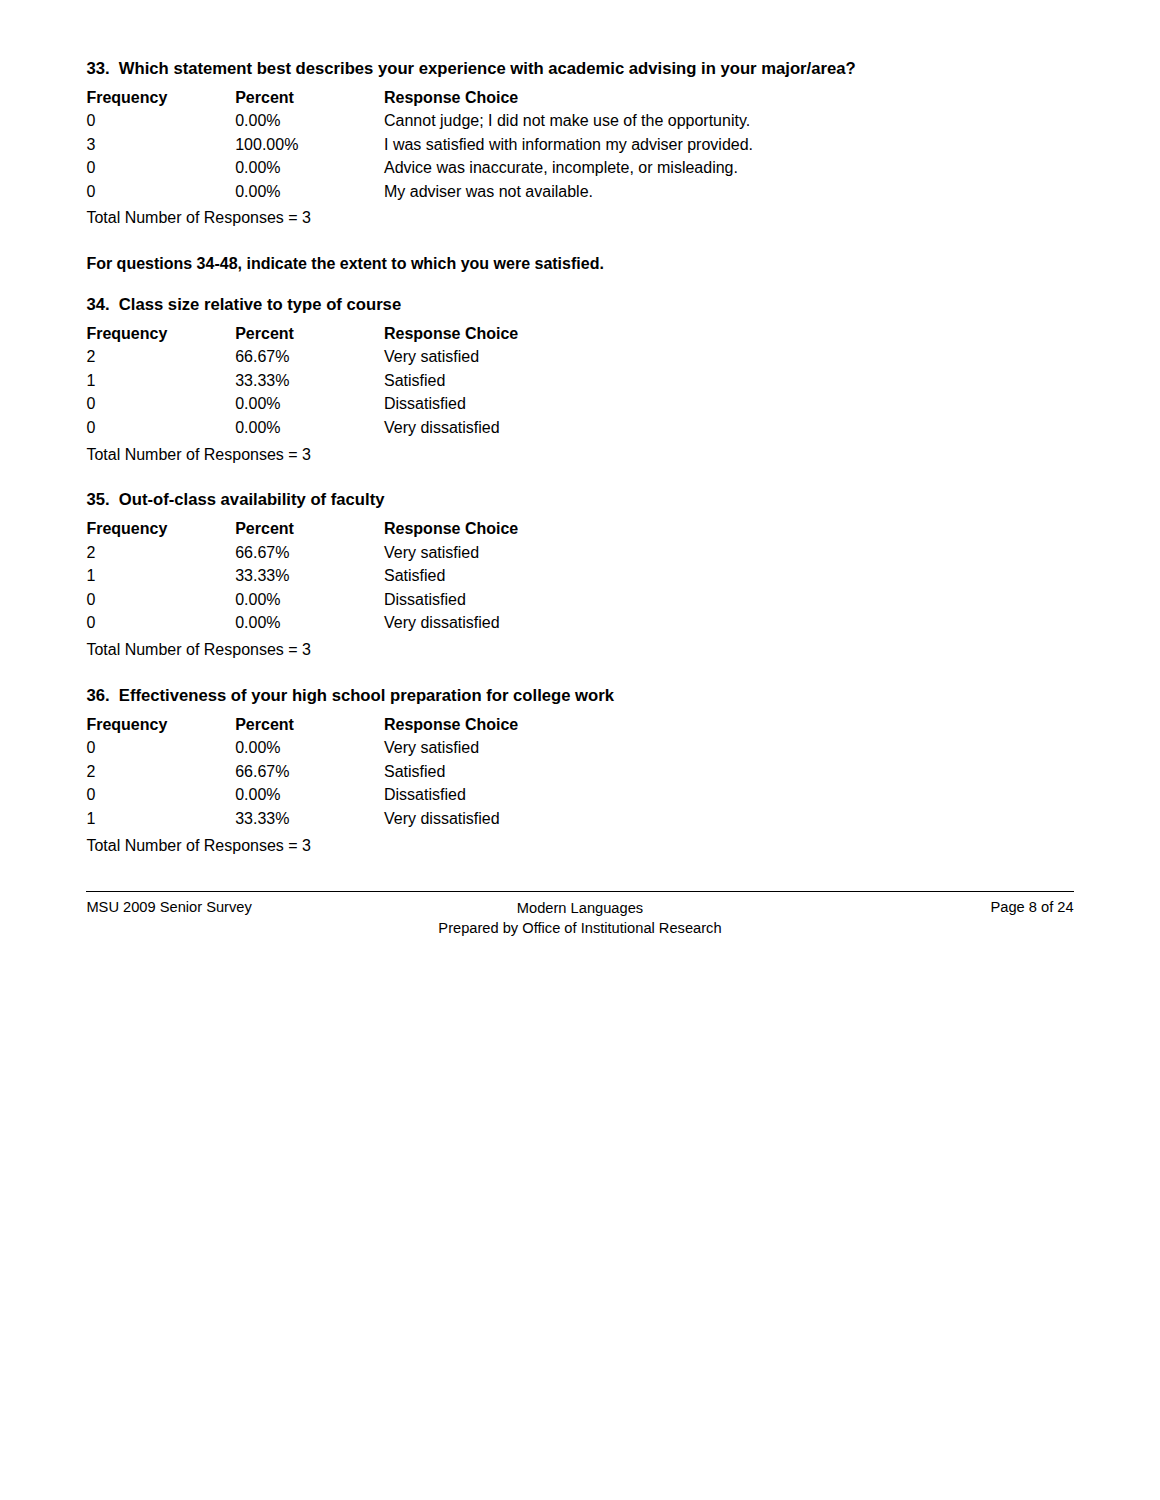33. Which statement best describes your experience with academic advising in your major/area?
| Frequency | Percent | Response Choice |
| --- | --- | --- |
| 0 | 0.00% | Cannot judge; I did not make use of the opportunity. |
| 3 | 100.00% | I was satisfied with information my adviser provided. |
| 0 | 0.00% | Advice was inaccurate, incomplete, or misleading. |
| 0 | 0.00% | My adviser was not available. |
Total Number of Responses = 3
For questions 34-48, indicate the extent to which you were satisfied.
34. Class size relative to type of course
| Frequency | Percent | Response Choice |
| --- | --- | --- |
| 2 | 66.67% | Very satisfied |
| 1 | 33.33% | Satisfied |
| 0 | 0.00% | Dissatisfied |
| 0 | 0.00% | Very dissatisfied |
Total Number of Responses = 3
35. Out-of-class availability of faculty
| Frequency | Percent | Response Choice |
| --- | --- | --- |
| 2 | 66.67% | Very satisfied |
| 1 | 33.33% | Satisfied |
| 0 | 0.00% | Dissatisfied |
| 0 | 0.00% | Very dissatisfied |
Total Number of Responses = 3
36. Effectiveness of your high school preparation for college work
| Frequency | Percent | Response Choice |
| --- | --- | --- |
| 0 | 0.00% | Very satisfied |
| 2 | 66.67% | Satisfied |
| 0 | 0.00% | Dissatisfied |
| 1 | 33.33% | Very dissatisfied |
Total Number of Responses = 3
| MSU 2009 Senior Survey | Modern Languages Prepared by Office of Institutional Research | Page 8 of 24 |